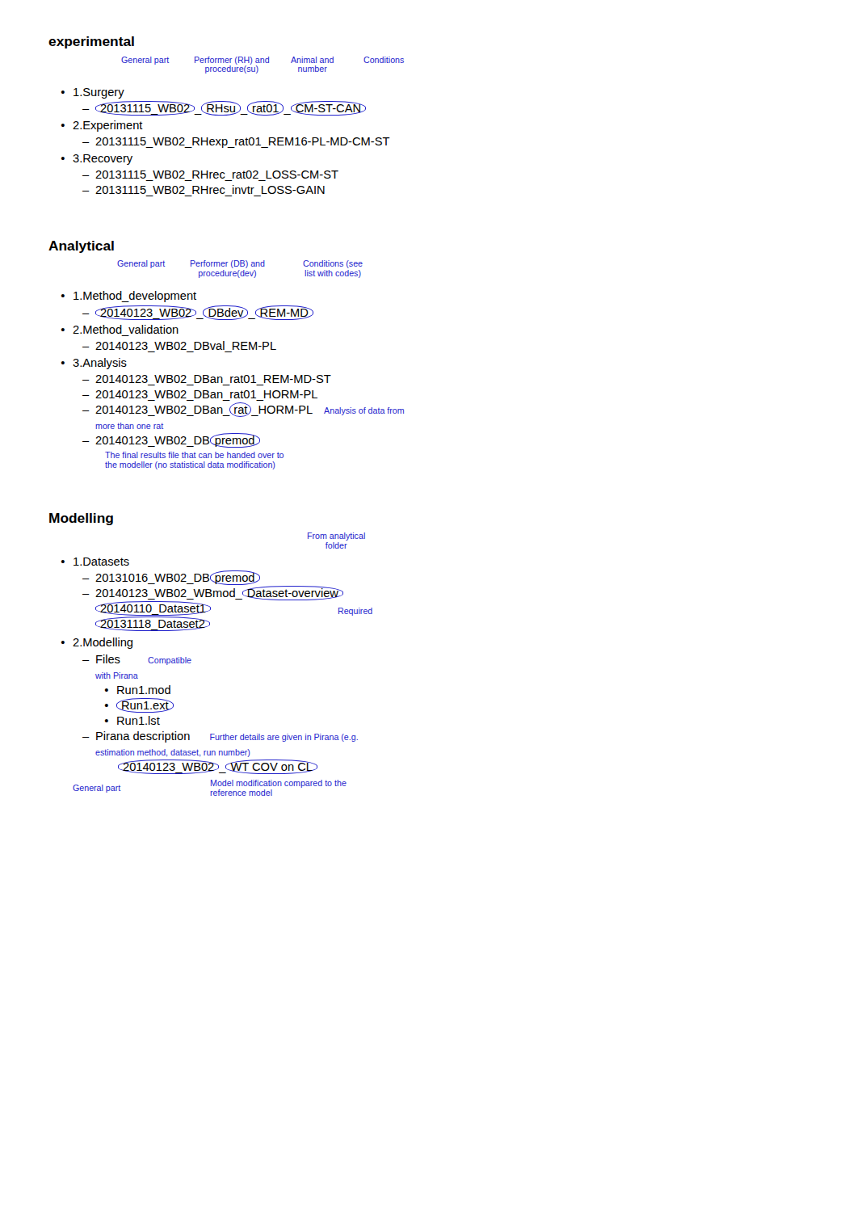experimental
General part Performer (RH) and
procedure(su) Animal and
number Conditions
1.Surgery
20131115_WB02_RHsu_rat01_CM-ST-CAN
2.Experiment
20131115_WB02_RHexp_rat01_REM16-PL-MD-CM-ST
3.Recovery
20131115_WB02_RHrec_rat02_LOSS-CM-ST
20131115_WB02_RHrec_invtr_LOSS-GAIN
Analytical
General part Performer (DB) and
procedure(dev) Conditions (see
list with codes)
1.Method_development
20140123_WB02_DBdev_REM-MD
2.Method_validation
20140123_WB02_DBval_REM-PL
3.Analysis
20140123_WB02_DBan_rat01_REM-MD-ST
20140123_WB02_DBan_rat01_HORM-PL
20140123_WB02_DBan_rat_HORM-PL Analysis of data from
more than one rat
20140123_WB02_DBpremod
The final results file that can be handed over to
the modeller (no statistical data modification)
Modelling
From analytical
folder
1.Datasets
20131016_WB02_DBpremod
20140123_WB02_WBmod_Dataset-overview
20140110_Dataset1
20131118_Dataset2
Required
2.Modelling
Files Compatible
with Pirana
Run1.mod
Run1.ext
Run1.lst
Pirana description Further details are given in Pirana (e.g.
estimation method, dataset, run number)
20140123_WB02_WT COV on CL
General part Model modification compared to the
reference model